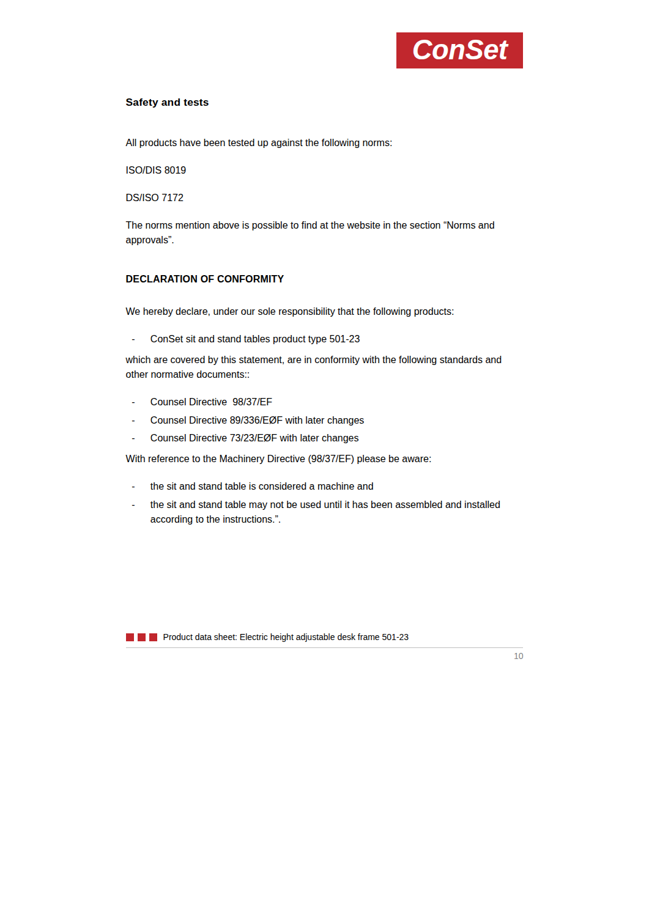ConSet
Safety and tests
All products have been tested up against the following norms:
ISO/DIS 8019
DS/ISO 7172
The norms mention above is possible to find at the website in the section “Norms and approvals”.
DECLARATION OF CONFORMITY
We hereby declare, under our sole responsibility that the following products:
ConSet sit and stand tables product type 501-23
which are covered by this statement, are in conformity with the following standards and other normative documents::
Counsel Directive 98/37/EF
Counsel Directive 89/336/EØF with later changes
Counsel Directive 73/23/EØF with later changes
With reference to the Machinery Directive (98/37/EF) please be aware:
the sit and stand table is considered a machine and
the sit and stand table may not be used until it has been assembled and installed according to the instructions.”.
Product data sheet: Electric height adjustable desk frame 501-23
10